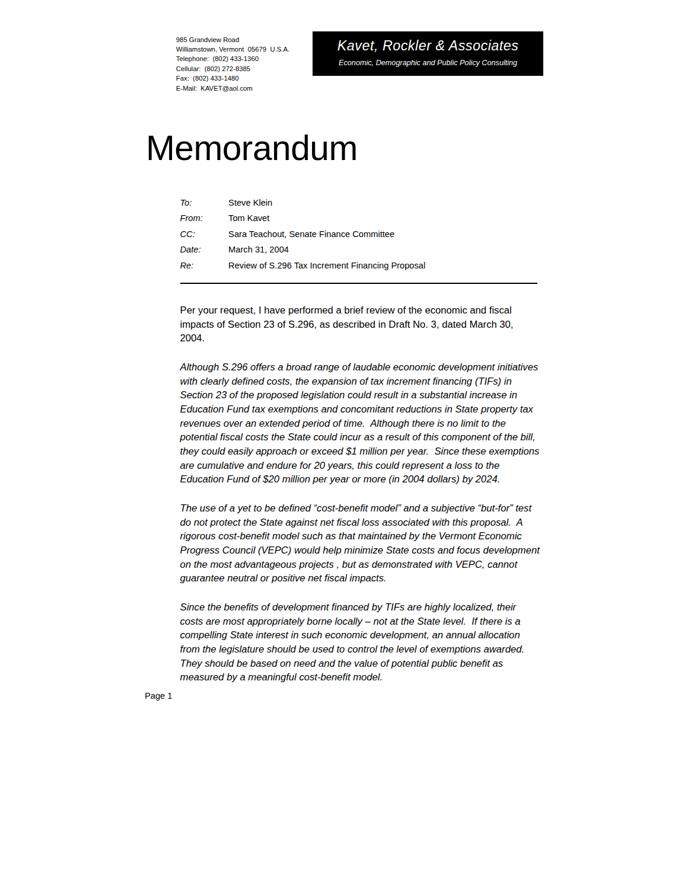985 Grandview Road
Williamstown, Vermont 05679 U.S.A.
Telephone: (802) 433-1360
Cellular: (802) 272-8385
Fax: (802) 433-1480
E-Mail: KAVET@aol.com
Kavet, Rockler & Associates
Economic, Demographic and Public Policy Consulting
Memorandum
| To: | Steve Klein |
| From: | Tom Kavet |
| CC: | Sara Teachout, Senate Finance Committee |
| Date: | March 31, 2004 |
| Re: | Review of S.296 Tax Increment Financing Proposal |
Per your request, I have performed a brief review of the economic and fiscal impacts of Section 23 of S.296, as described in Draft No. 3, dated March 30, 2004.
Although S.296 offers a broad range of laudable economic development initiatives with clearly defined costs, the expansion of tax increment financing (TIFs) in Section 23 of the proposed legislation could result in a substantial increase in Education Fund tax exemptions and concomitant reductions in State property tax revenues over an extended period of time. Although there is no limit to the potential fiscal costs the State could incur as a result of this component of the bill, they could easily approach or exceed $1 million per year. Since these exemptions are cumulative and endure for 20 years, this could represent a loss to the Education Fund of $20 million per year or more (in 2004 dollars) by 2024.
The use of a yet to be defined “cost-benefit model” and a subjective “but-for” test do not protect the State against net fiscal loss associated with this proposal. A rigorous cost-benefit model such as that maintained by the Vermont Economic Progress Council (VEPC) would help minimize State costs and focus development on the most advantageous projects , but as demonstrated with VEPC, cannot guarantee neutral or positive net fiscal impacts.
Since the benefits of development financed by TIFs are highly localized, their costs are most appropriately borne locally – not at the State level. If there is a compelling State interest in such economic development, an annual allocation from the legislature should be used to control the level of exemptions awarded. They should be based on need and the value of potential public benefit as measured by a meaningful cost-benefit model.
Page 1